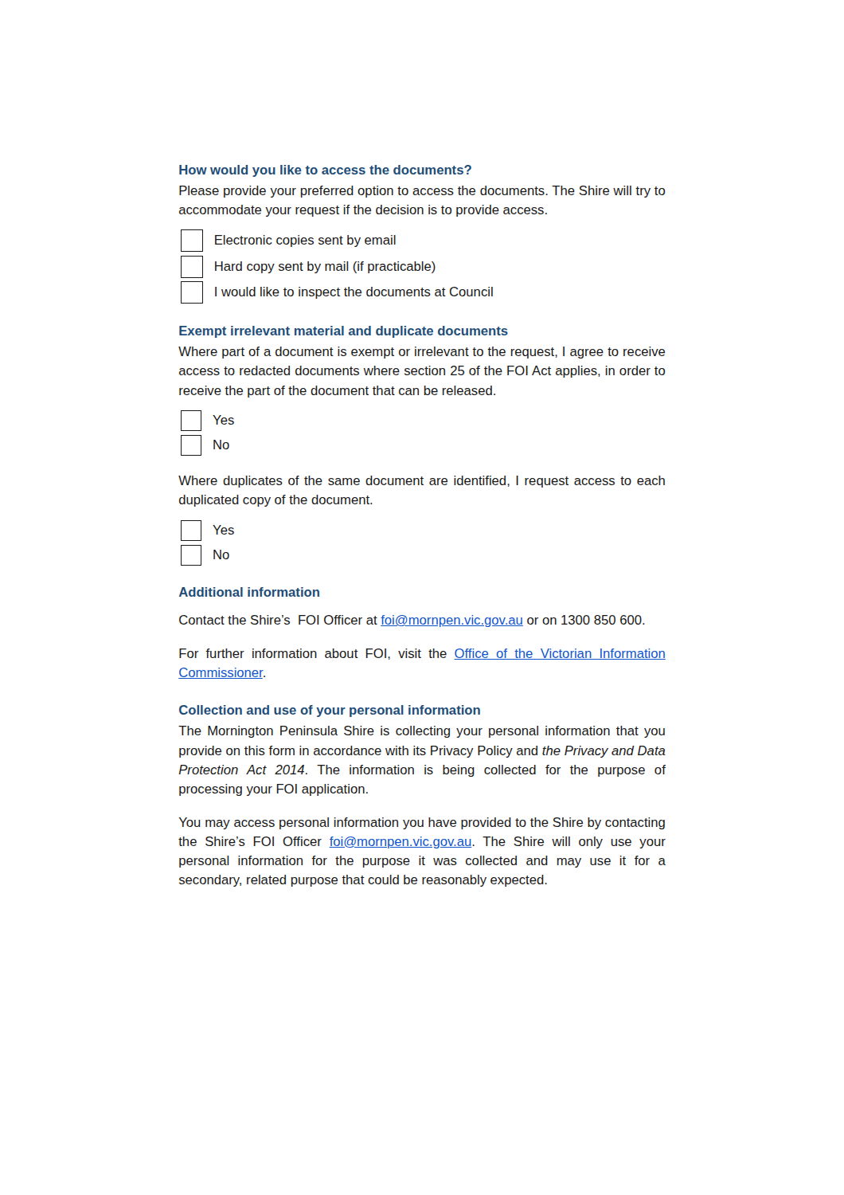How would you like to access the documents?
Please provide your preferred option to access the documents. The Shire will try to accommodate your request if the decision is to provide access.
Electronic copies sent by email
Hard copy sent by mail (if practicable)
I would like to inspect the documents at Council
Exempt irrelevant material and duplicate documents
Where part of a document is exempt or irrelevant to the request, I agree to receive access to redacted documents where section 25 of the FOI Act applies, in order to receive the part of the document that can be released.
Yes
No
Where duplicates of the same document are identified, I request access to each duplicated copy of the document.
Yes
No
Additional information
Contact the Shire’s FOI Officer at foi@mornpen.vic.gov.au or on 1300 850 600.
For further information about FOI, visit the Office of the Victorian Information Commissioner.
Collection and use of your personal information
The Mornington Peninsula Shire is collecting your personal information that you provide on this form in accordance with its Privacy Policy and the Privacy and Data Protection Act 2014. The information is being collected for the purpose of processing your FOI application.
You may access personal information you have provided to the Shire by contacting the Shire’s FOI Officer foi@mornpen.vic.gov.au. The Shire will only use your personal information for the purpose it was collected and may use it for a secondary, related purpose that could be reasonably expected.